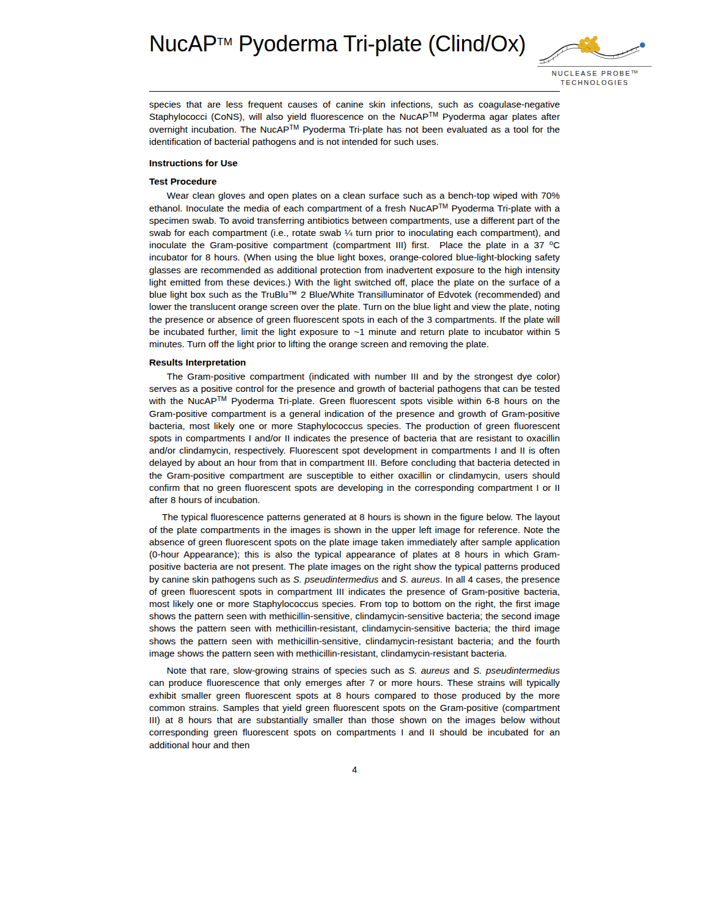NucAPTM Pyoderma Tri-plate (Clind/Ox)
NUCLEASE PROBETM
TECHNOLOGIES
species that are less frequent causes of canine skin infections, such as coagulase-negative Staphylococci (CoNS), will also yield fluorescence on the NucAPTM Pyoderma agar plates after overnight incubation. The NucAPTM Pyoderma Tri-plate has not been evaluated as a tool for the identification of bacterial pathogens and is not intended for such uses.
Instructions for Use
Test Procedure
Wear clean gloves and open plates on a clean surface such as a bench-top wiped with 70% ethanol. Inoculate the media of each compartment of a fresh NucAPTM Pyoderma Tri-plate with a specimen swab. To avoid transferring antibiotics between compartments, use a different part of the swab for each compartment (i.e., rotate swab ¼ turn prior to inoculating each compartment), and inoculate the Gram-positive compartment (compartment III) first. Place the plate in a 37 oC incubator for 8 hours. (When using the blue light boxes, orange-colored blue-light-blocking safety glasses are recommended as additional protection from inadvertent exposure to the high intensity light emitted from these devices.) With the light switched off, place the plate on the surface of a blue light box such as the TruBlu™ 2 Blue/White Transilluminator of Edvotek (recommended) and lower the translucent orange screen over the plate. Turn on the blue light and view the plate, noting the presence or absence of green fluorescent spots in each of the 3 compartments. If the plate will be incubated further, limit the light exposure to ~1 minute and return plate to incubator within 5 minutes. Turn off the light prior to lifting the orange screen and removing the plate.
Results Interpretation
The Gram-positive compartment (indicated with number III and by the strongest dye color) serves as a positive control for the presence and growth of bacterial pathogens that can be tested with the NucAPTM Pyoderma Tri-plate. Green fluorescent spots visible within 6-8 hours on the Gram-positive compartment is a general indication of the presence and growth of Gram-positive bacteria, most likely one or more Staphylococcus species. The production of green fluorescent spots in compartments I and/or II indicates the presence of bacteria that are resistant to oxacillin and/or clindamycin, respectively. Fluorescent spot development in compartments I and II is often delayed by about an hour from that in compartment III. Before concluding that bacteria detected in the Gram-positive compartment are susceptible to either oxacillin or clindamycin, users should confirm that no green fluorescent spots are developing in the corresponding compartment I or II after 8 hours of incubation.
The typical fluorescence patterns generated at 8 hours is shown in the figure below. The layout of the plate compartments in the images is shown in the upper left image for reference. Note the absence of green fluorescent spots on the plate image taken immediately after sample application (0-hour Appearance); this is also the typical appearance of plates at 8 hours in which Gram-positive bacteria are not present. The plate images on the right show the typical patterns produced by canine skin pathogens such as S. pseudintermedius and S. aureus. In all 4 cases, the presence of green fluorescent spots in compartment III indicates the presence of Gram-positive bacteria, most likely one or more Staphylococcus species. From top to bottom on the right, the first image shows the pattern seen with methicillin-sensitive, clindamycin-sensitive bacteria; the second image shows the pattern seen with methicillin-resistant, clindamycin-sensitive bacteria; the third image shows the pattern seen with methicillin-sensitive, clindamycin-resistant bacteria; and the fourth image shows the pattern seen with methicillin-resistant, clindamycin-resistant bacteria.
Note that rare, slow-growing strains of species such as S. aureus and S. pseudintermedius can produce fluorescence that only emerges after 7 or more hours. These strains will typically exhibit smaller green fluorescent spots at 8 hours compared to those produced by the more common strains. Samples that yield green fluorescent spots on the Gram-positive (compartment III) at 8 hours that are substantially smaller than those shown on the images below without corresponding green fluorescent spots on compartments I and II should be incubated for an additional hour and then
4